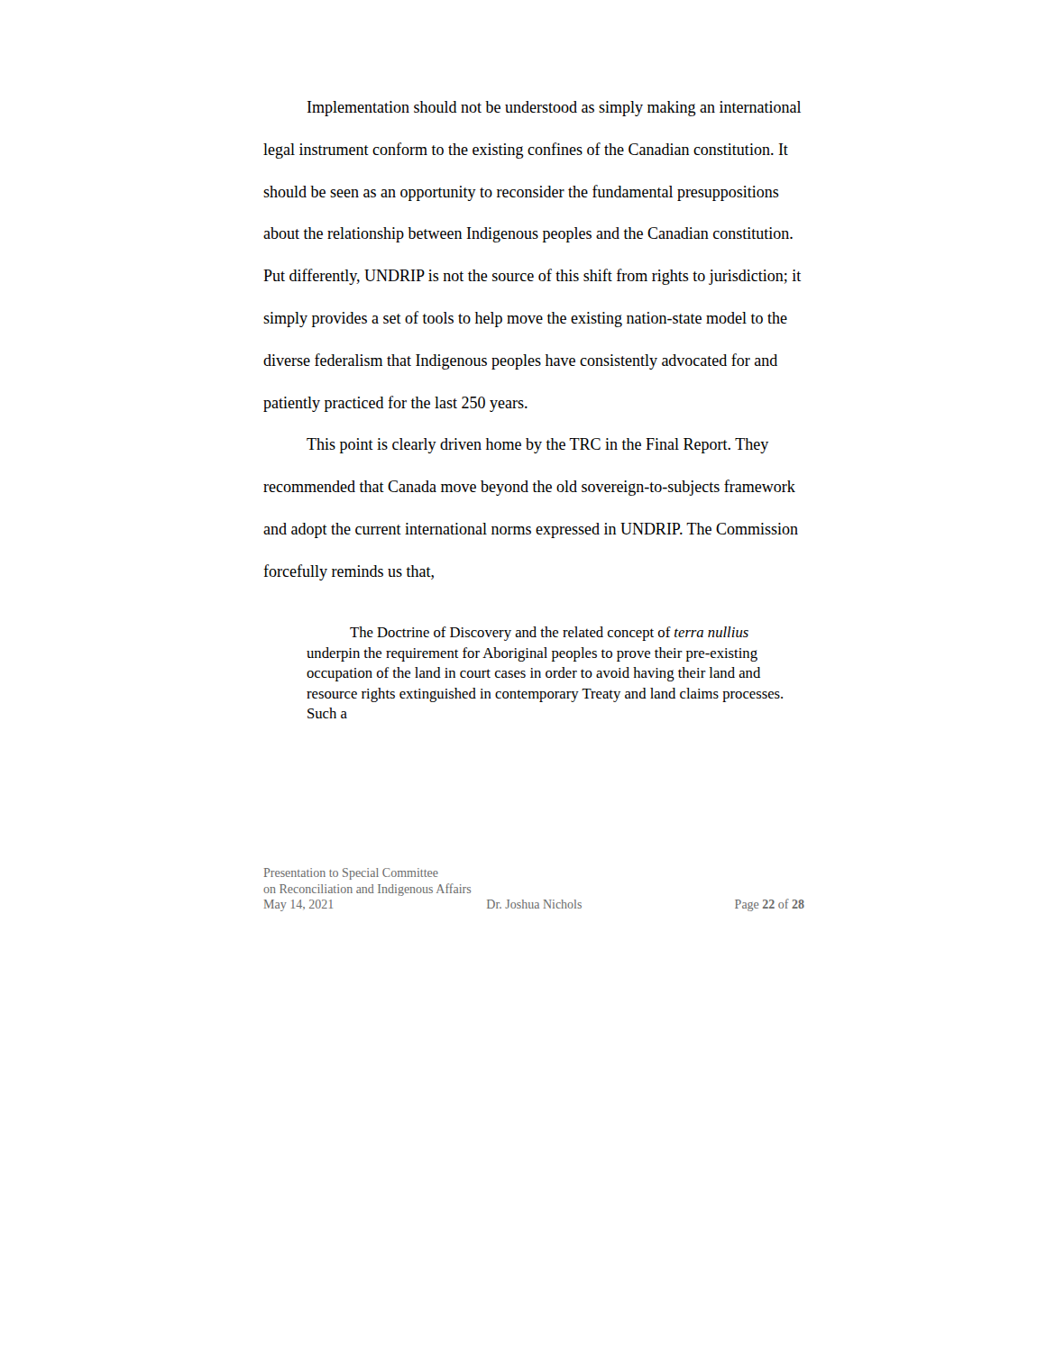Implementation should not be understood as simply making an international legal instrument conform to the existing confines of the Canadian constitution. It should be seen as an opportunity to reconsider the fundamental presuppositions about the relationship between Indigenous peoples and the Canadian constitution. Put differently, UNDRIP is not the source of this shift from rights to jurisdiction; it simply provides a set of tools to help move the existing nation-state model to the diverse federalism that Indigenous peoples have consistently advocated for and patiently practiced for the last 250 years.
This point is clearly driven home by the TRC in the Final Report. They recommended that Canada move beyond the old sovereign-to-subjects framework and adopt the current international norms expressed in UNDRIP. The Commission forcefully reminds us that,
The Doctrine of Discovery and the related concept of terra nullius underpin the requirement for Aboriginal peoples to prove their pre-existing occupation of the land in court cases in order to avoid having their land and resource rights extinguished in contemporary Treaty and land claims processes. Such a
Presentation to Special Committee
on Reconciliation and Indigenous Affairs
May 14, 2021 Dr. Joshua Nichols Page 22 of 28